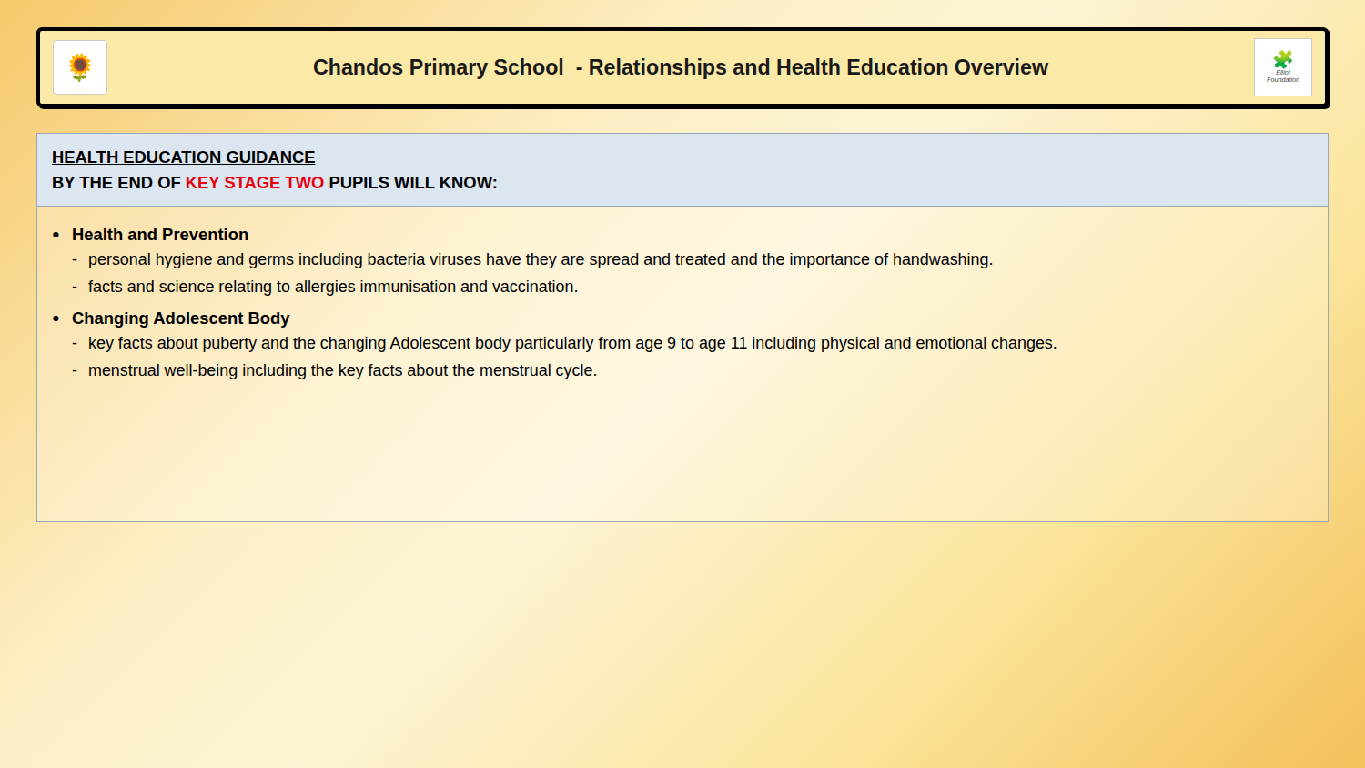🌻
Chandos Primary School - Relationships and Health Education Overview
🧩 Elliot
Foundation
HEALTH EDUCATION GUIDANCE
BY THE END OF KEY STAGE TWO PUPILS WILL KNOW:
Health and Prevention
personal hygiene and germs including bacteria viruses have they are spread and treated and the importance of handwashing.
facts and science relating to allergies immunisation and vaccination.
Changing Adolescent Body
key facts about puberty and the changing Adolescent body particularly from age 9 to age 11 including physical and emotional changes.
menstrual well-being including the key facts about the menstrual cycle.